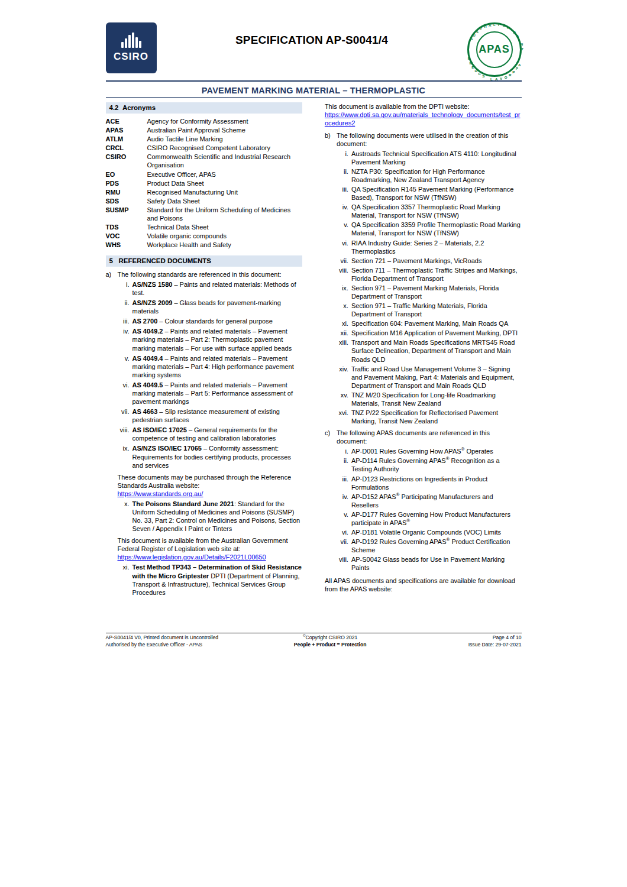CSIRO
SPECIFICATION AP-S0041/4
A U S T R A L I A N P A I N T A P P R O V A L S C H E M E
APAS
PAVEMENT MARKING MATERIAL – THERMOPLASTIC
4.2 Acronyms
| ACE | Agency for Conformity Assessment |
| APAS | Australian Paint Approval Scheme |
| ATLM | Audio Tactile Line Marking |
| CRCL | CSIRO Recognised Competent Laboratory |
| CSIRO | Commonwealth Scientific and Industrial Research Organisation |
| EO | Executive Officer, APAS |
| PDS | Product Data Sheet |
| RMU | Recognised Manufacturing Unit |
| SDS | Safety Data Sheet |
| SUSMP | Standard for the Uniform Scheduling of Medicines and Poisons |
| TDS | Technical Data Sheet |
| VOC | Volatile organic compounds |
| WHS | Workplace Health and Safety |
5 REFERENCED DOCUMENTS
a) The following standards are referenced in this document:
i. AS/NZS 1580 – Paints and related materials: Methods of test.
ii. AS/NZS 2009 – Glass beads for pavement-marking materials
iii. AS 2700 – Colour standards for general purpose
iv. AS 4049.2 – Paints and related materials – Pavement marking materials – Part 2: Thermoplastic pavement marking materials – For use with surface applied beads
v. AS 4049.4 – Paints and related materials – Pavement marking materials – Part 4: High performance pavement marking systems
vi. AS 4049.5 – Paints and related materials – Pavement marking materials – Part 5: Performance assessment of pavement markings
vii. AS 4663 – Slip resistance measurement of existing pedestrian surfaces
viii. AS ISO/IEC 17025 – General requirements for the competence of testing and calibration laboratories
ix. AS/NZS ISO/IEC 17065 – Conformity assessment: Requirements for bodies certifying products, processes and services
These documents may be purchased through the Reference Standards Australia website:
https://www.standards.org.au/
x. The Poisons Standard June 2021: Standard for the Uniform Scheduling of Medicines and Poisons (SUSMP) No. 33, Part 2: Control on Medicines and Poisons, Section Seven / Appendix I Paint or Tinters
This document is available from the Australian Government Federal Register of Legislation web site at:
https://www.legislation.gov.au/Details/F2021L00650
xi. Test Method TP343 – Determination of Skid Resistance with the Micro Griptester DPTI (Department of Planning, Transport & Infrastructure), Technical Services Group Procedures
This document is available from the DPTI website:
https://www.dpti.sa.gov.au/materials_technology_documents/test_procedures2
b) The following documents were utilised in the creation of this document:
i. Austroads Technical Specification ATS 4110: Longitudinal Pavement Marking
ii. NZTA P30: Specification for High Performance Roadmarking, New Zealand Transport Agency
iii. QA Specification R145 Pavement Marking (Performance Based), Transport for NSW (TfNSW)
iv. QA Specification 3357 Thermoplastic Road Marking Material, Transport for NSW (TfNSW)
v. QA Specification 3359 Profile Thermoplastic Road Marking Material, Transport for NSW (TfNSW)
vi. RIAA Industry Guide: Series 2 – Materials, 2.2 Thermoplastics
vii. Section 721 – Pavement Markings, VicRoads
viii. Section 711 – Thermoplastic Traffic Stripes and Markings, Florida Department of Transport
ix. Section 971 – Pavement Marking Materials, Florida Department of Transport
x. Section 971 – Traffic Marking Materials, Florida Department of Transport
xi. Specification 604: Pavement Marking, Main Roads QA
xii. Specification M16 Application of Pavement Marking, DPTI
xiii. Transport and Main Roads Specifications MRTS45 Road Surface Delineation, Department of Transport and Main Roads QLD
xiv. Traffic and Road Use Management Volume 3 – Signing and Pavement Making, Part 4: Materials and Equipment, Department of Transport and Main Roads QLD
xv. TNZ M/20 Specification for Long-life Roadmarking Materials, Transit New Zealand
xvi. TNZ P/22 Specification for Reflectorised Pavement Marking, Transit New Zealand
c) The following APAS documents are referenced in this document:
i. AP-D001 Rules Governing How APAS® Operates
ii. AP-D114 Rules Governing APAS® Recognition as a Testing Authority
iii. AP-D123 Restrictions on Ingredients in Product Formulations
iv. AP-D152 APAS® Participating Manufacturers and Resellers
v. AP-D177 Rules Governing How Product Manufacturers participate in APAS®
vi. AP-D181 Volatile Organic Compounds (VOC) Limits
vii. AP-D192 Rules Governing APAS® Product Certification Scheme
viii. AP-S0042 Glass beads for Use in Pavement Marking Paints
All APAS documents and specifications are available for download from the APAS website:
AP-S0041/4 V0, Printed document is Uncontrolled
©Copyright CSIRO 2021
Page 4 of 10
Authorised by the Executive Officer - APAS
People + Product = Protection
Issue Date: 29-07-2021